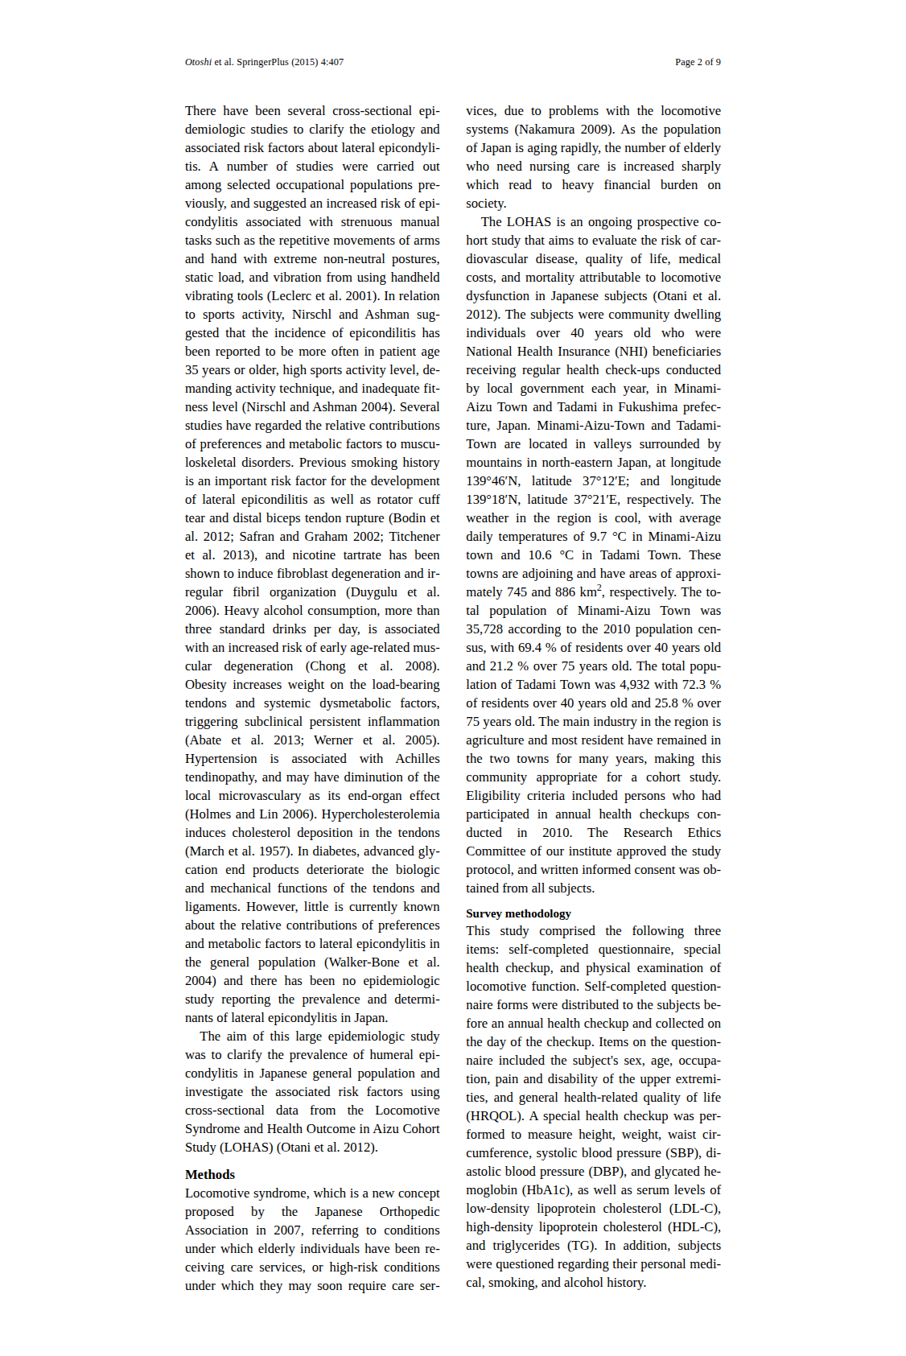Otoshi et al. SpringerPlus (2015) 4:407
Page 2 of 9
There have been several cross-sectional epidemiologic studies to clarify the etiology and associated risk factors about lateral epicondylitis. A number of studies were carried out among selected occupational populations previously, and suggested an increased risk of epicondylitis associated with strenuous manual tasks such as the repetitive movements of arms and hand with extreme non-neutral postures, static load, and vibration from using handheld vibrating tools (Leclerc et al. 2001). In relation to sports activity, Nirschl and Ashman suggested that the incidence of epicondilitis has been reported to be more often in patient age 35 years or older, high sports activity level, demanding activity technique, and inadequate fitness level (Nirschl and Ashman 2004). Several studies have regarded the relative contributions of preferences and metabolic factors to musculoskeletal disorders. Previous smoking history is an important risk factor for the development of lateral epicondilitis as well as rotator cuff tear and distal biceps tendon rupture (Bodin et al. 2012; Safran and Graham 2002; Titchener et al. 2013), and nicotine tartrate has been shown to induce fibroblast degeneration and irregular fibril organization (Duygulu et al. 2006). Heavy alcohol consumption, more than three standard drinks per day, is associated with an increased risk of early age-related muscular degeneration (Chong et al. 2008). Obesity increases weight on the load-bearing tendons and systemic dysmetabolic factors, triggering subclinical persistent inflammation (Abate et al. 2013; Werner et al. 2005). Hypertension is associated with Achilles tendinopathy, and may have diminution of the local microvasculary as its end-organ effect (Holmes and Lin 2006). Hypercholesterolemia induces cholesterol deposition in the tendons (March et al. 1957). In diabetes, advanced glycation end products deteriorate the biologic and mechanical functions of the tendons and ligaments. However, little is currently known about the relative contributions of preferences and metabolic factors to lateral epicondylitis in the general population (Walker-Bone et al. 2004) and there has been no epidemiologic study reporting the prevalence and determinants of lateral epicondylitis in Japan.
The aim of this large epidemiologic study was to clarify the prevalence of humeral epicondylitis in Japanese general population and investigate the associated risk factors using cross-sectional data from the Locomotive Syndrome and Health Outcome in Aizu Cohort Study (LOHAS) (Otani et al. 2012).
Methods
Locomotive syndrome, which is a new concept proposed by the Japanese Orthopedic Association in 2007, referring to conditions under which elderly individuals have been receiving care services, or high-risk conditions under which they may soon require care services, due to problems with the locomotive systems (Nakamura 2009). As the population of Japan is aging rapidly, the number of elderly who need nursing care is increased sharply which read to heavy financial burden on society.
The LOHAS is an ongoing prospective cohort study that aims to evaluate the risk of cardiovascular disease, quality of life, medical costs, and mortality attributable to locomotive dysfunction in Japanese subjects (Otani et al. 2012). The subjects were community dwelling individuals over 40 years old who were National Health Insurance (NHI) beneficiaries receiving regular health check-ups conducted by local government each year, in Minami-Aizu Town and Tadami in Fukushima prefecture, Japan. Minami-Aizu-Town and Tadami-Town are located in valleys surrounded by mountains in north-eastern Japan, at longitude 139°46′N, latitude 37°12′E; and longitude 139°18′N, latitude 37°21′E, respectively. The weather in the region is cool, with average daily temperatures of 9.7 °C in Minami-Aizu town and 10.6 °C in Tadami Town. These towns are adjoining and have areas of approximately 745 and 886 km2, respectively. The total population of Minami-Aizu Town was 35,728 according to the 2010 population census, with 69.4 % of residents over 40 years old and 21.2 % over 75 years old. The total population of Tadami Town was 4,932 with 72.3 % of residents over 40 years old and 25.8 % over 75 years old. The main industry in the region is agriculture and most resident have remained in the two towns for many years, making this community appropriate for a cohort study. Eligibility criteria included persons who had participated in annual health checkups conducted in 2010. The Research Ethics Committee of our institute approved the study protocol, and written informed consent was obtained from all subjects.
Survey methodology
This study comprised the following three items: self-completed questionnaire, special health checkup, and physical examination of locomotive function. Self-completed questionnaire forms were distributed to the subjects before an annual health checkup and collected on the day of the checkup. Items on the questionnaire included the subject's sex, age, occupation, pain and disability of the upper extremities, and general health-related quality of life (HRQOL). A special health checkup was performed to measure height, weight, waist circumference, systolic blood pressure (SBP), diastolic blood pressure (DBP), and glycated hemoglobin (HbA1c), as well as serum levels of low-density lipoprotein cholesterol (LDL-C), high-density lipoprotein cholesterol (HDL-C), and triglycerides (TG). In addition, subjects were questioned regarding their personal medical, smoking, and alcohol history.